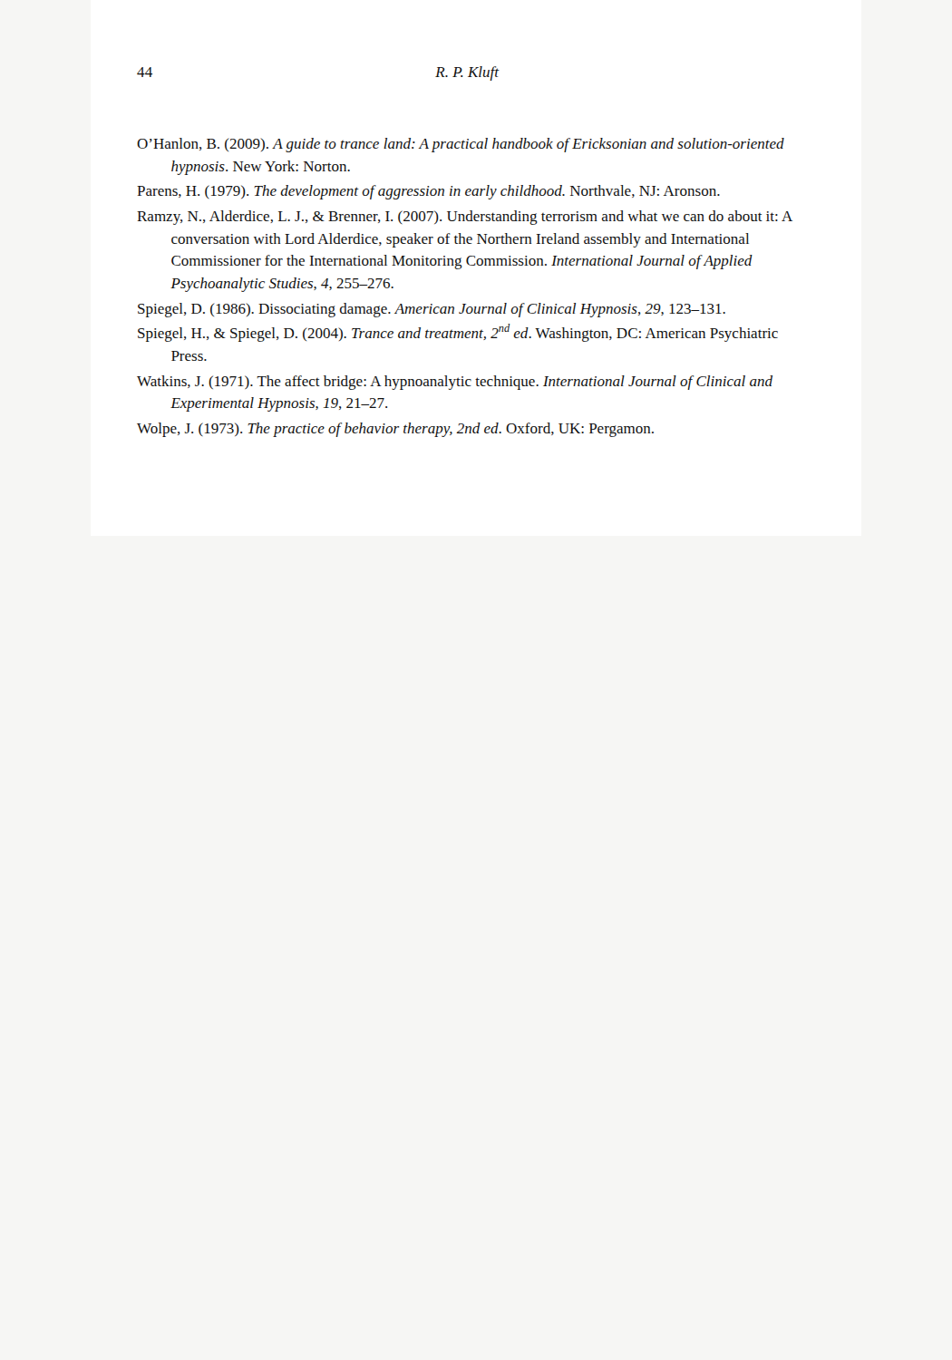44 R. P. Kluft
O’Hanlon, B. (2009). A guide to trance land: A practical handbook of Ericksonian and solution-oriented hypnosis. New York: Norton.
Parens, H. (1979). The development of aggression in early childhood. Northvale, NJ: Aronson.
Ramzy, N., Alderdice, L. J., & Brenner, I. (2007). Understanding terrorism and what we can do about it: A conversation with Lord Alderdice, speaker of the Northern Ireland assembly and International Commissioner for the International Monitoring Commission. International Journal of Applied Psychoanalytic Studies, 4, 255–276.
Spiegel, D. (1986). Dissociating damage. American Journal of Clinical Hypnosis, 29, 123–131.
Spiegel, H., & Spiegel, D. (2004). Trance and treatment, 2nd ed. Washington, DC: American Psychiatric Press.
Watkins, J. (1971). The affect bridge: A hypnoanalytic technique. International Journal of Clinical and Experimental Hypnosis, 19, 21–27.
Wolpe, J. (1973). The practice of behavior therapy, 2nd ed. Oxford, UK: Pergamon.